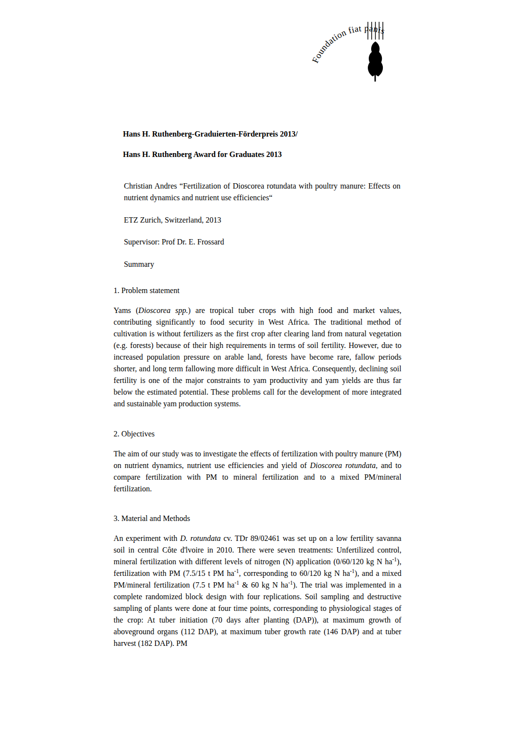Foundation fiat panis
Hans H. Ruthenberg-Graduierten-Förderpreis 2013/
Hans H. Ruthenberg Award for Graduates 2013
Christian Andres “Fertilization of Dioscorea rotundata with poultry manure: Effects on nutrient dynamics and nutrient use efficiencies“
ETZ Zurich, Switzerland, 2013
Supervisor: Prof Dr. E. Frossard
Summary
1. Problem statement
Yams (Dioscorea spp.) are tropical tuber crops with high food and market values, contributing significantly to food security in West Africa. The traditional method of cultivation is without fertilizers as the first crop after clearing land from natural vegetation (e.g. forests) because of their high requirements in terms of soil fertility. However, due to increased population pressure on arable land, forests have become rare, fallow periods shorter, and long term fallowing more difficult in West Africa. Consequently, declining soil fertility is one of the major constraints to yam productivity and yam yields are thus far below the estimated potential. These problems call for the development of more integrated and sustainable yam production systems.
2. Objectives
The aim of our study was to investigate the effects of fertilization with poultry manure (PM) on nutrient dynamics, nutrient use efficiencies and yield of Dioscorea rotundata, and to compare fertilization with PM to mineral fertilization and to a mixed PM/mineral fertilization.
3. Material and Methods
An experiment with D. rotundata cv. TDr 89/02461 was set up on a low fertility savanna soil in central Côte d'lvoire in 2010. There were seven treatments: Unfertilized control, mineral fertilization with different levels of nitrogen (N) application (0/60/120 kg N ha-1), fertilization with PM (7.5/15 t PM ha-1, corresponding to 60/120 kg N ha-1), and a mixed PM/mineral fertilization (7.5 t PM ha-1 & 60 kg N ha-1). The trial was implemented in a complete randomized block design with four replications. Soil sampling and destructive sampling of plants were done at four time points, corresponding to physiological stages of the crop: At tuber initiation (70 days after planting (DAP)), at maximum growth of aboveground organs (112 DAP), at maximum tuber growth rate (146 DAP) and at tuber harvest (182 DAP). PM